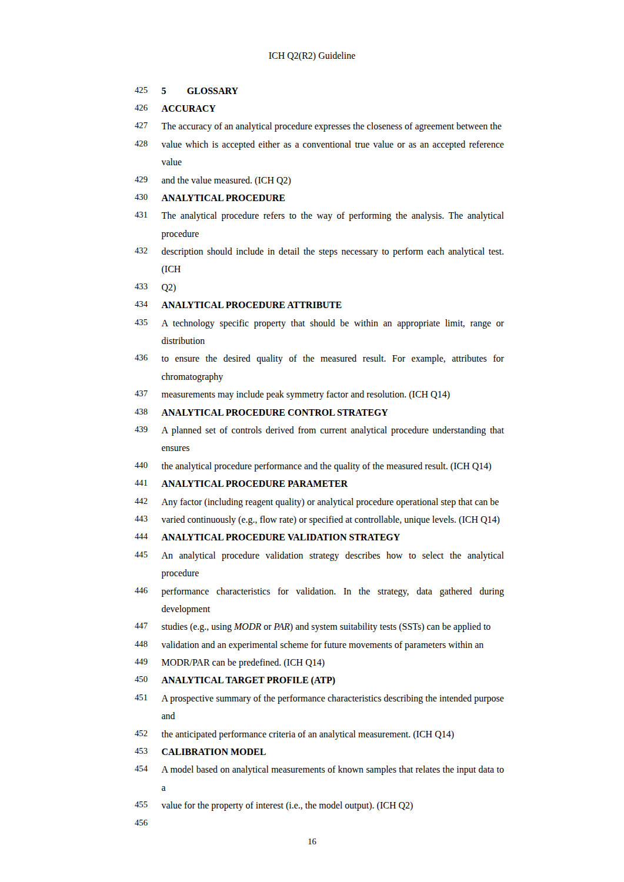ICH Q2(R2) Guideline
425
5 GLOSSARY
426
ACCURACY
427
The accuracy of an analytical procedure expresses the closeness of agreement between the
428
value which is accepted either as a conventional true value or as an accepted reference value
429
and the value measured. (ICH Q2)
430
ANALYTICAL PROCEDURE
431
The analytical procedure refers to the way of performing the analysis. The analytical procedure
432
description should include in detail the steps necessary to perform each analytical test. (ICH
433
Q2)
434
ANALYTICAL PROCEDURE ATTRIBUTE
435
A technology specific property that should be within an appropriate limit, range or distribution
436
to ensure the desired quality of the measured result. For example, attributes for chromatography
437
measurements may include peak symmetry factor and resolution. (ICH Q14)
438
ANALYTICAL PROCEDURE CONTROL STRATEGY
439
A planned set of controls derived from current analytical procedure understanding that ensures
440
the analytical procedure performance and the quality of the measured result. (ICH Q14)
441
ANALYTICAL PROCEDURE PARAMETER
442
Any factor (including reagent quality) or analytical procedure operational step that can be
443
varied continuously (e.g., flow rate) or specified at controllable, unique levels. (ICH Q14)
444
ANALYTICAL PROCEDURE VALIDATION STRATEGY
445
An analytical procedure validation strategy describes how to select the analytical procedure
446
performance characteristics for validation. In the strategy, data gathered during development
447
studies (e.g., using MODR or PAR) and system suitability tests (SSTs) can be applied to
448
validation and an experimental scheme for future movements of parameters within an
449
MODR/PAR can be predefined. (ICH Q14)
450
ANALYTICAL TARGET PROFILE (ATP)
451
A prospective summary of the performance characteristics describing the intended purpose and
452
the anticipated performance criteria of an analytical measurement. (ICH Q14)
453
CALIBRATION MODEL
454
A model based on analytical measurements of known samples that relates the input data to a
455
value for the property of interest (i.e., the model output). (ICH Q2)
456
16